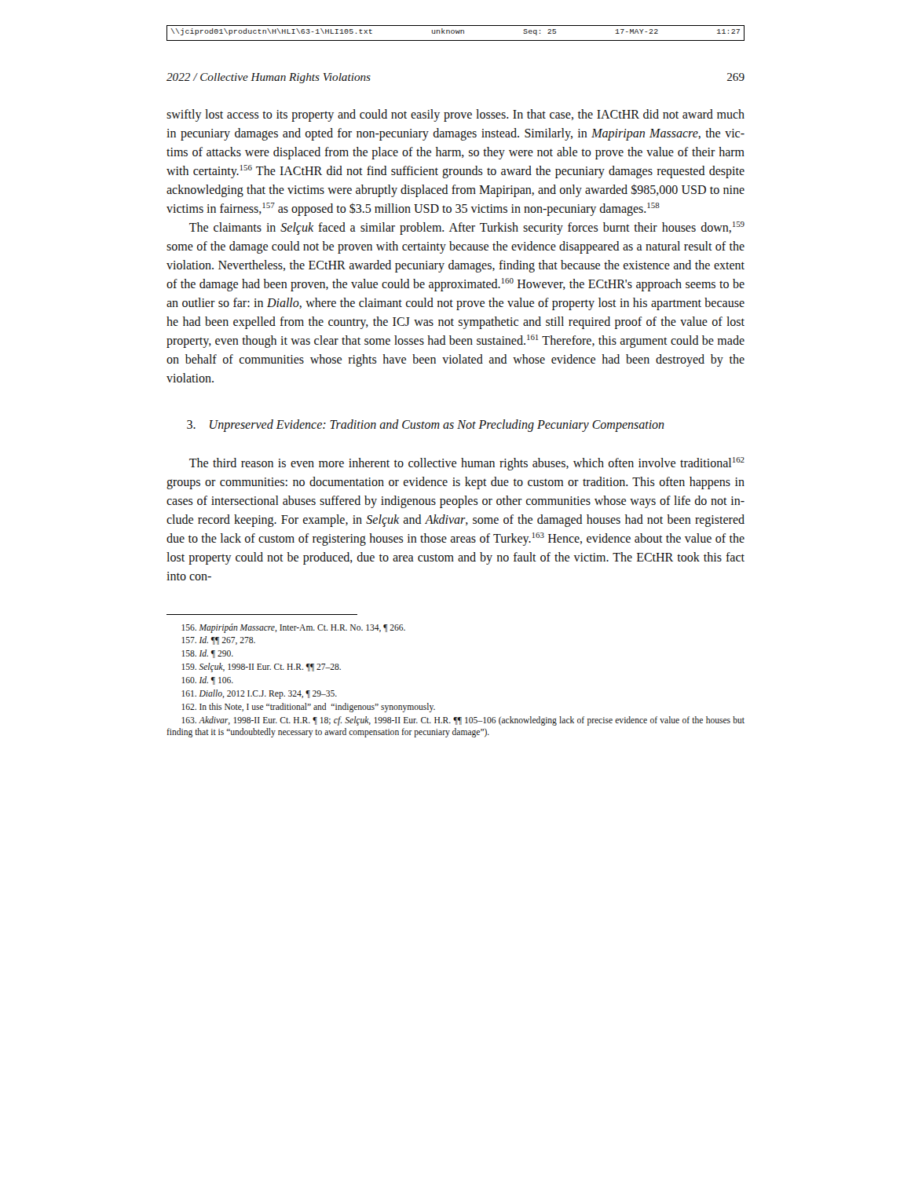\\jciprod01\productn\H\HLI\63-1\HLI105.txt unknown Seq: 25 17-MAY-22 11:27
2022 / Collective Human Rights Violations 269
swiftly lost access to its property and could not easily prove losses. In that case, the IACtHR did not award much in pecuniary damages and opted for non-pecuniary damages instead. Similarly, in Mapiripan Massacre, the victims of attacks were displaced from the place of the harm, so they were not able to prove the value of their harm with certainty.156 The IACtHR did not find sufficient grounds to award the pecuniary damages requested despite acknowledging that the victims were abruptly displaced from Mapiripan, and only awarded $985,000 USD to nine victims in fairness,157 as opposed to $3.5 million USD to 35 victims in non-pecuniary damages.158
The claimants in Selçuk faced a similar problem. After Turkish security forces burnt their houses down,159 some of the damage could not be proven with certainty because the evidence disappeared as a natural result of the violation. Nevertheless, the ECtHR awarded pecuniary damages, finding that because the existence and the extent of the damage had been proven, the value could be approximated.160 However, the ECtHR's approach seems to be an outlier so far: in Diallo, where the claimant could not prove the value of property lost in his apartment because he had been expelled from the country, the ICJ was not sympathetic and still required proof of the value of lost property, even though it was clear that some losses had been sustained.161 Therefore, this argument could be made on behalf of communities whose rights have been violated and whose evidence had been destroyed by the violation.
3. Unpreserved Evidence: Tradition and Custom as Not Precluding Pecuniary Compensation
The third reason is even more inherent to collective human rights abuses, which often involve traditional162 groups or communities: no documentation or evidence is kept due to custom or tradition. This often happens in cases of intersectional abuses suffered by indigenous peoples or other communities whose ways of life do not include record keeping. For example, in Selçuk and Akdivar, some of the damaged houses had not been registered due to the lack of custom of registering houses in those areas of Turkey.163 Hence, evidence about the value of the lost property could not be produced, due to area custom and by no fault of the victim. The ECtHR took this fact into con-
Mapiripán Massacre, Inter-Am. Ct. H.R. No. 134, ¶ 266.
Id. ¶¶ 267, 278.
Id. ¶ 290.
Selçuk, 1998-II Eur. Ct. H.R. ¶¶ 27–28.
Id. ¶ 106.
Diallo, 2012 I.C.J. Rep. 324, ¶ 29–35.
In this Note, I use “traditional” and “indigenous” synonymously.
Akdivar, 1998-II Eur. Ct. H.R. ¶ 18; cf. Selçuk, 1998-II Eur. Ct. H.R. ¶¶ 105–106 (acknowledging lack of precise evidence of value of the houses but finding that it is “undoubtedly necessary to award compensation for pecuniary damage”).